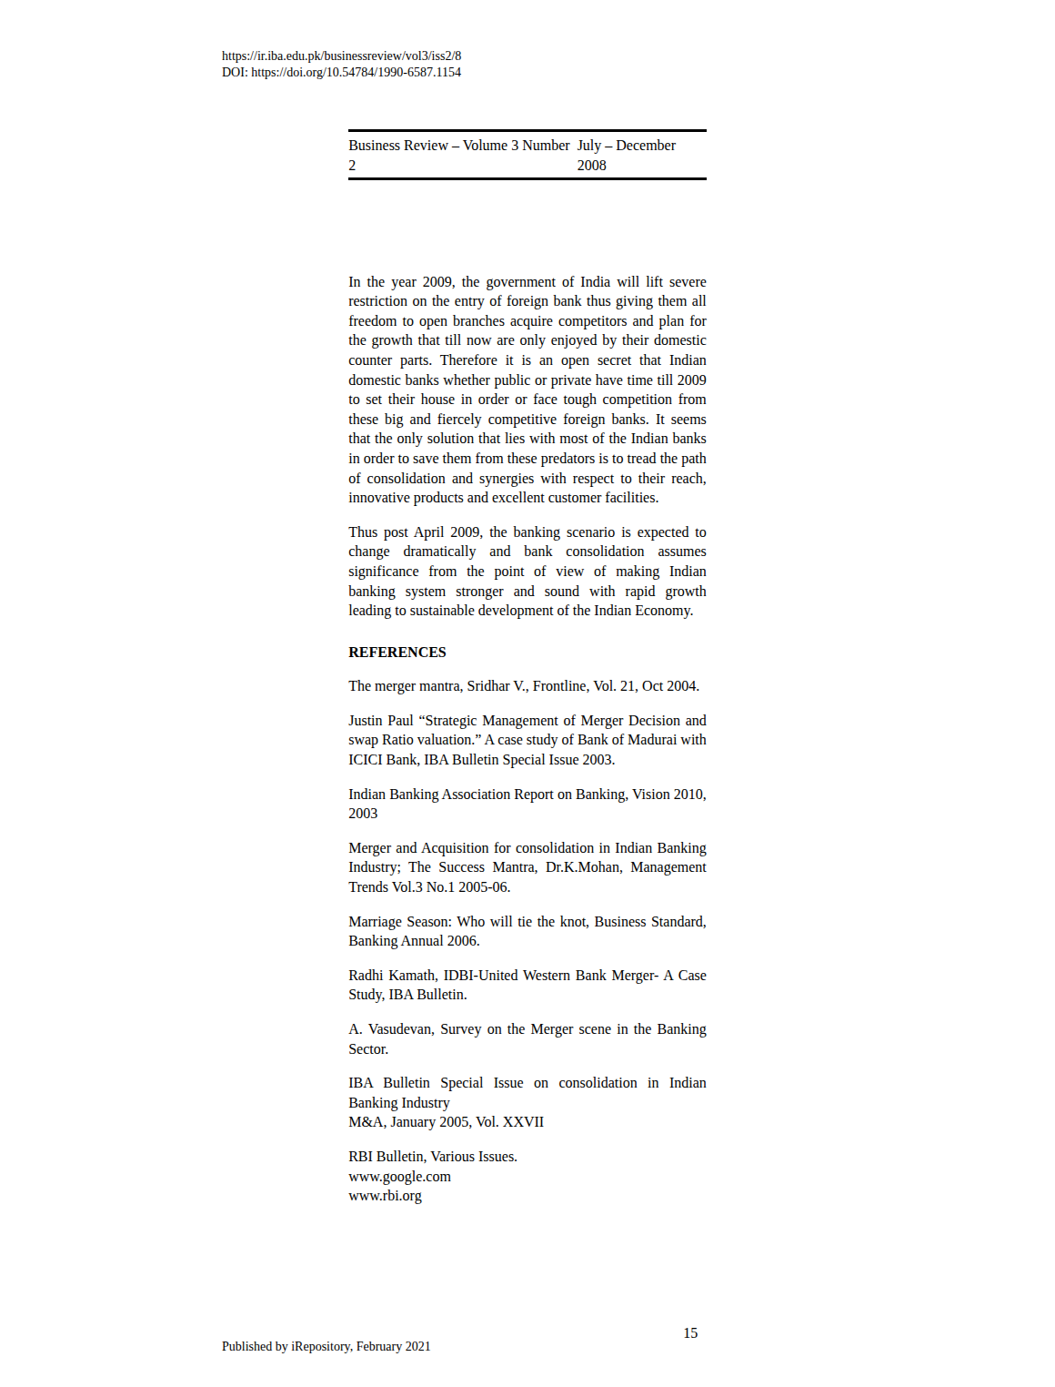https://ir.iba.edu.pk/businessreview/vol3/iss2/8
DOI: https://doi.org/10.54784/1990-6587.1154
Business Review – Volume 3 Number 2 July – December 2008
In the year 2009, the government of India will lift severe restriction on the entry of foreign bank thus giving them all freedom to open branches acquire competitors and plan for the growth that till now are only enjoyed by their domestic counter parts. Therefore it is an open secret that Indian domestic banks whether public or private have time till 2009 to set their house in order or face tough competition from these big and fiercely competitive foreign banks. It seems that the only solution that lies with most of the Indian banks in order to save them from these predators is to tread the path of consolidation and synergies with respect to their reach, innovative products and excellent customer facilities.
Thus post April 2009, the banking scenario is expected to change dramatically and bank consolidation assumes significance from the point of view of making Indian banking system stronger and sound with rapid growth leading to sustainable development of the Indian Economy.
REFERENCES
The merger mantra, Sridhar V., Frontline, Vol. 21, Oct 2004.
Justin Paul “Strategic Management of Merger Decision and swap Ratio valuation.” A case study of Bank of Madurai with ICICI Bank, IBA Bulletin Special Issue 2003.
Indian Banking Association Report on Banking, Vision 2010, 2003
Merger and Acquisition for consolidation in Indian Banking Industry; The Success Mantra, Dr.K.Mohan, Management Trends Vol.3 No.1 2005-06.
Marriage Season: Who will tie the knot, Business Standard, Banking Annual 2006.
Radhi Kamath, IDBI-United Western Bank Merger- A Case Study, IBA Bulletin.
A. Vasudevan, Survey on the Merger scene in the Banking Sector.
IBA Bulletin Special Issue on consolidation in Indian Banking Industry
M&A, January 2005, Vol. XXVII
RBI Bulletin, Various Issues.
www.google.com
www.rbi.org
15
Published by iRepository, February 2021